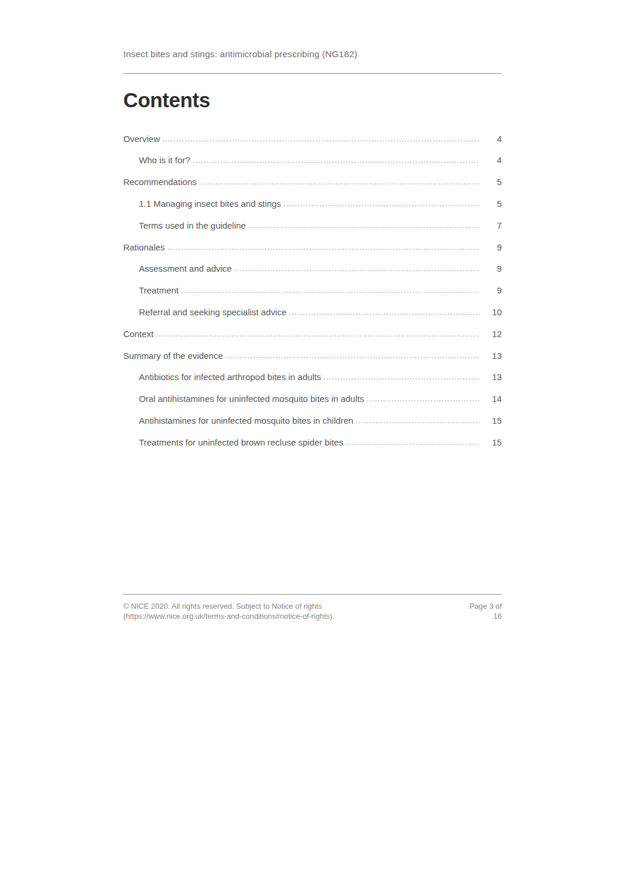Insect bites and stings: antimicrobial prescribing (NG182)
Contents
Overview ........................................................................................................................................................................... 4
Who is it for? ................................................................................................................................................................. 4
Recommendations ......................................................................................................................................................... 5
1.1 Managing insect bites and stings ......................................................................................................................... 5
Terms used in the guideline ............................................................................................................................. 7
Rationales ......................................................................................................................................................................... 9
Assessment and advice ..................................................................................................................................... 9
Treatment ....................................................................................................................................................... 9
Referral and seeking specialist advice ................................................................................................................. 10
Context ............................................................................................................................................................................. 12
Summary of the evidence ............................................................................................................................................. 13
Antibiotics for infected arthropod bites in adults ................................................................................................. 13
Oral antihistamines for uninfected mosquito bites in adults ..................................................................... 14
Antihistamines for uninfected mosquito bites in children ......................................................................... 15
Treatments for uninfected brown recluse spider bites ................................................................................. 15
© NICE 2020. All rights reserved. Subject to Notice of rights (https://www.nice.org.uk/terms-and-conditions#notice-of-rights).
Page 3 of
16